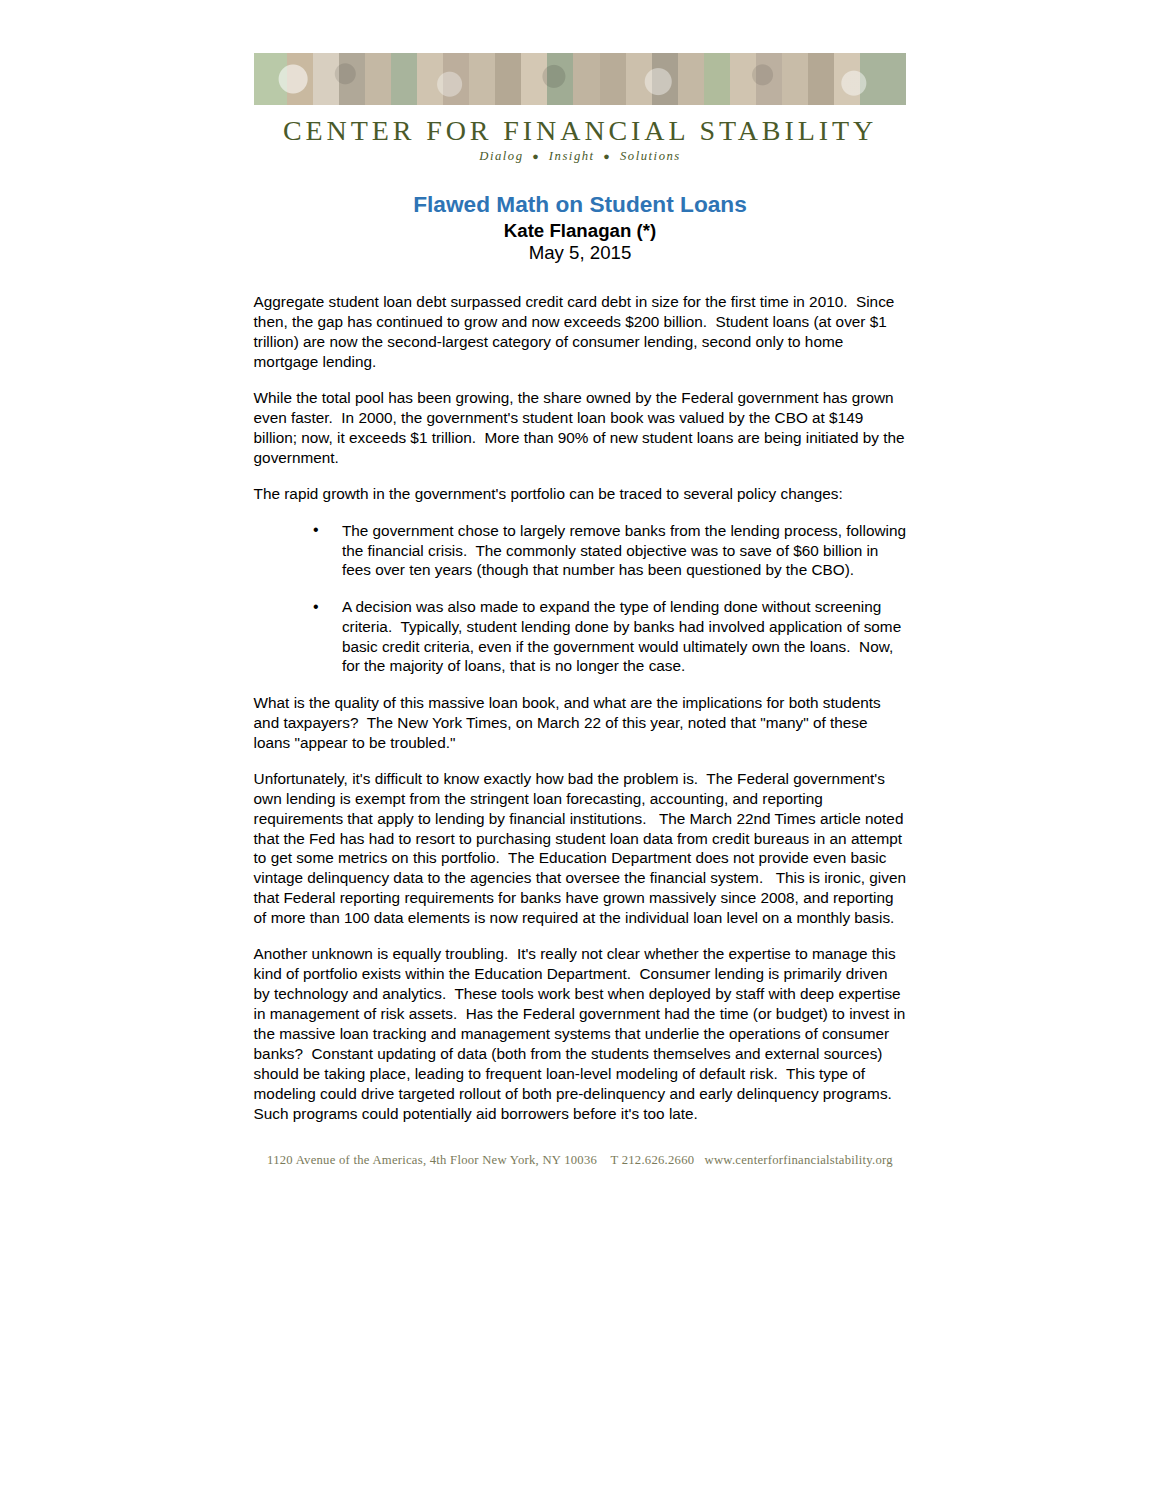CENTER FOR FINANCIAL STABILITY
Dialog ● Insight ● Solutions
Flawed Math on Student Loans
Kate Flanagan (*)
May 5, 2015
Aggregate student loan debt surpassed credit card debt in size for the first time in 2010. Since then, the gap has continued to grow and now exceeds $200 billion. Student loans (at over $1 trillion) are now the second-largest category of consumer lending, second only to home mortgage lending.
While the total pool has been growing, the share owned by the Federal government has grown even faster. In 2000, the government's student loan book was valued by the CBO at $149 billion; now, it exceeds $1 trillion. More than 90% of new student loans are being initiated by the government.
The rapid growth in the government's portfolio can be traced to several policy changes:
The government chose to largely remove banks from the lending process, following the financial crisis. The commonly stated objective was to save of $60 billion in fees over ten years (though that number has been questioned by the CBO).
A decision was also made to expand the type of lending done without screening criteria. Typically, student lending done by banks had involved application of some basic credit criteria, even if the government would ultimately own the loans. Now, for the majority of loans, that is no longer the case.
What is the quality of this massive loan book, and what are the implications for both students and taxpayers? The New York Times, on March 22 of this year, noted that "many" of these loans "appear to be troubled."
Unfortunately, it's difficult to know exactly how bad the problem is. The Federal government's own lending is exempt from the stringent loan forecasting, accounting, and reporting requirements that apply to lending by financial institutions. The March 22nd Times article noted that the Fed has had to resort to purchasing student loan data from credit bureaus in an attempt to get some metrics on this portfolio. The Education Department does not provide even basic vintage delinquency data to the agencies that oversee the financial system. This is ironic, given that Federal reporting requirements for banks have grown massively since 2008, and reporting of more than 100 data elements is now required at the individual loan level on a monthly basis.
Another unknown is equally troubling. It's really not clear whether the expertise to manage this kind of portfolio exists within the Education Department. Consumer lending is primarily driven by technology and analytics. These tools work best when deployed by staff with deep expertise in management of risk assets. Has the Federal government had the time (or budget) to invest in the massive loan tracking and management systems that underlie the operations of consumer banks? Constant updating of data (both from the students themselves and external sources) should be taking place, leading to frequent loan-level modeling of default risk. This type of modeling could drive targeted rollout of both pre-delinquency and early delinquency programs. Such programs could potentially aid borrowers before it's too late.
1120 Avenue of the Americas, 4th Floor New York, NY 10036 T 212.626.2660 www.centerforfinancialstability.org